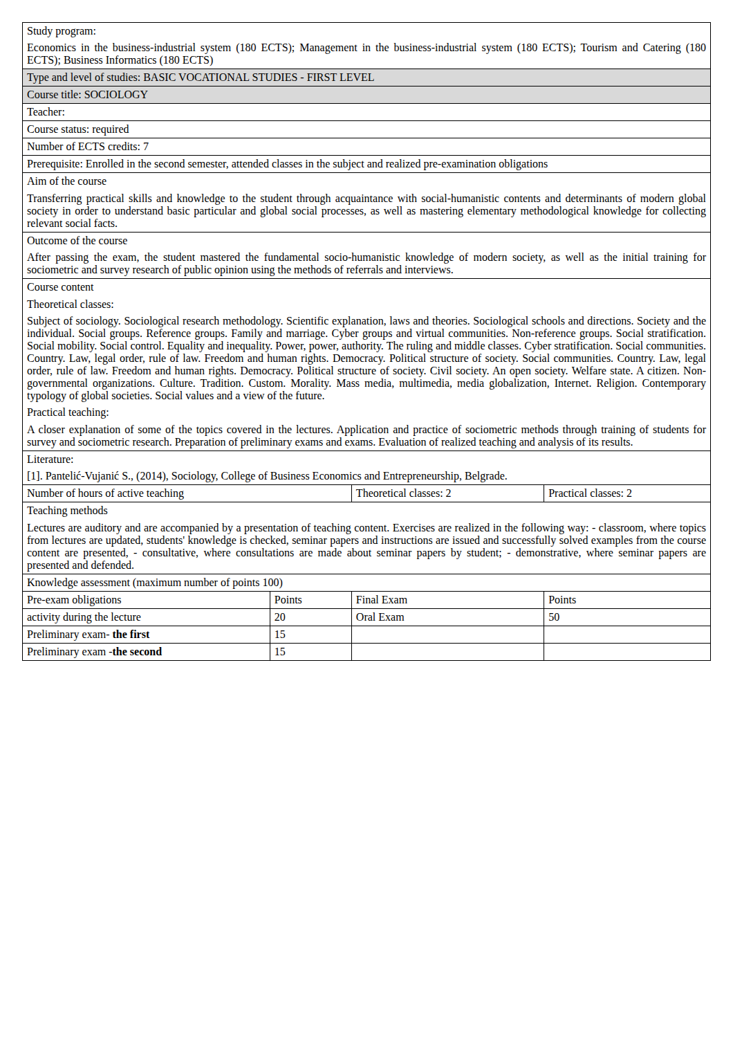| Study program: Economics in the business-industrial system (180 ECTS); Management in the business-industrial system (180 ECTS); Tourism and Catering (180 ECTS); Business Informatics (180 ECTS) |
| Type and level of studies: BASIC VOCATIONAL STUDIES - FIRST LEVEL |
| Course title: SOCIOLOGY |
| Teacher: |
| Course status: required |
| Number of ECTS credits: 7 |
| Prerequisite: Enrolled in the second semester, attended classes in the subject and realized pre-examination obligations |
| Aim of the course Transferring practical skills and knowledge to the student through acquaintance with social-humanistic contents and determinants of modern global society in order to understand basic particular and global social processes, as well as mastering elementary methodological knowledge for collecting relevant social facts. |
| Outcome of the course After passing the exam, the student mastered the fundamental socio-humanistic knowledge of modern society, as well as the initial training for sociometric and survey research of public opinion using the methods of referrals and interviews. |
| Course content Theoretical classes: Subject of sociology. Sociological research methodology. Scientific explanation, laws and theories. Sociological schools and directions. Society and the individual. Social groups. Reference groups. Family and marriage. Cyber groups and virtual communities. Non-reference groups. Social stratification. Social mobility. Social control. Equality and inequality. Power, power, authority. The ruling and middle classes. Cyber stratification. Social communities. Country. Law, legal order, rule of law. Freedom and human rights. Democracy. Political structure of society. Social communities. Country. Law, legal order, rule of law. Freedom and human rights. Democracy. Political structure of society. Civil society. An open society. Welfare state. A citizen. Non-governmental organizations. Culture. Tradition. Custom. Morality. Mass media, multimedia, media globalization, Internet. Religion. Contemporary typology of global societies. Social values and a view of the future. Practical teaching: A closer explanation of some of the topics covered in the lectures. Application and practice of sociometric methods through training of students for survey and sociometric research. Preparation of preliminary exams and exams. Evaluation of realized teaching and analysis of its results. |
| Literature: [1]. Pantelić-Vujanić S., (2014), Sociology, College of Business Economics and Entrepreneurship, Belgrade. |
| Number of hours of active teaching | Theoretical classes: 2 | Practical classes: 2 |
| Teaching methods Lectures are auditory and are accompanied by a presentation of teaching content. Exercises are realized in the following way: - classroom, where topics from lectures are updated, students' knowledge is checked, seminar papers and instructions are issued and successfully solved examples from the course content are presented, - consultative, where consultations are made about seminar papers by student; - demonstrative, where seminar papers are presented and defended. |
| Knowledge assessment (maximum number of points 100) |
| Pre-exam obligations | Points | Final Exam | Points |
| activity during the lecture | 20 | Oral Exam | 50 |
| Preliminary exam- the first | 15 | | |
| Preliminary exam - the second | 15 | | |